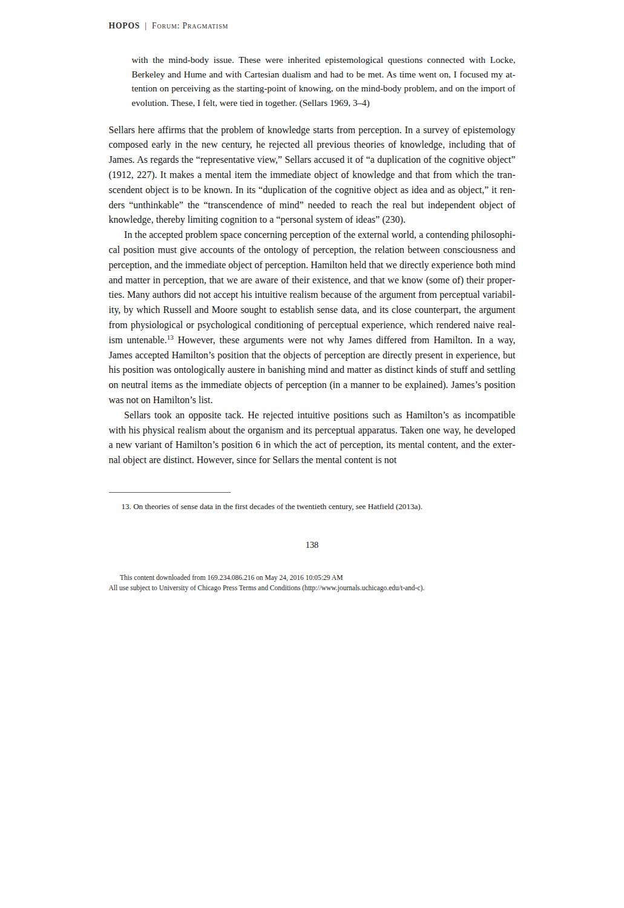HOPOS|Forum: Pragmatism
with the mind-body issue. These were inherited epistemological questions connected with Locke, Berkeley and Hume and with Cartesian dualism and had to be met. As time went on, I focused my attention on perceiving as the starting-point of knowing, on the mind-body problem, and on the import of evolution. These, I felt, were tied in together. (Sellars 1969, 3–4)
Sellars here affirms that the problem of knowledge starts from perception. In a survey of epistemology composed early in the new century, he rejected all previous theories of knowledge, including that of James. As regards the “representative view,” Sellars accused it of “a duplication of the cognitive object” (1912, 227). It makes a mental item the immediate object of knowledge and that from which the transcendent object is to be known. In its “duplication of the cognitive object as idea and as object,” it renders “unthinkable” the “transcendence of mind” needed to reach the real but independent object of knowledge, thereby limiting cognition to a “personal system of ideas” (230).
In the accepted problem space concerning perception of the external world, a contending philosophical position must give accounts of the ontology of perception, the relation between consciousness and perception, and the immediate object of perception. Hamilton held that we directly experience both mind and matter in perception, that we are aware of their existence, and that we know (some of) their properties. Many authors did not accept his intuitive realism because of the argument from perceptual variability, by which Russell and Moore sought to establish sense data, and its close counterpart, the argument from physiological or psychological conditioning of perceptual experience, which rendered naive realism untenable.13 However, these arguments were not why James differed from Hamilton. In a way, James accepted Hamilton’s position that the objects of perception are directly present in experience, but his position was ontologically austere in banishing mind and matter as distinct kinds of stuff and settling on neutral items as the immediate objects of perception (in a manner to be explained). James’s position was not on Hamilton’s list.
Sellars took an opposite tack. He rejected intuitive positions such as Hamilton’s as incompatible with his physical realism about the organism and its perceptual apparatus. Taken one way, he developed a new variant of Hamilton’s position 6 in which the act of perception, its mental content, and the external object are distinct. However, since for Sellars the mental content is not
13. On theories of sense data in the first decades of the twentieth century, see Hatfield (2013a).
138
This content downloaded from 169.234.086.216 on May 24, 2016 10:05:29 AM
All use subject to University of Chicago Press Terms and Conditions (http://www.journals.uchicago.edu/t-and-c).